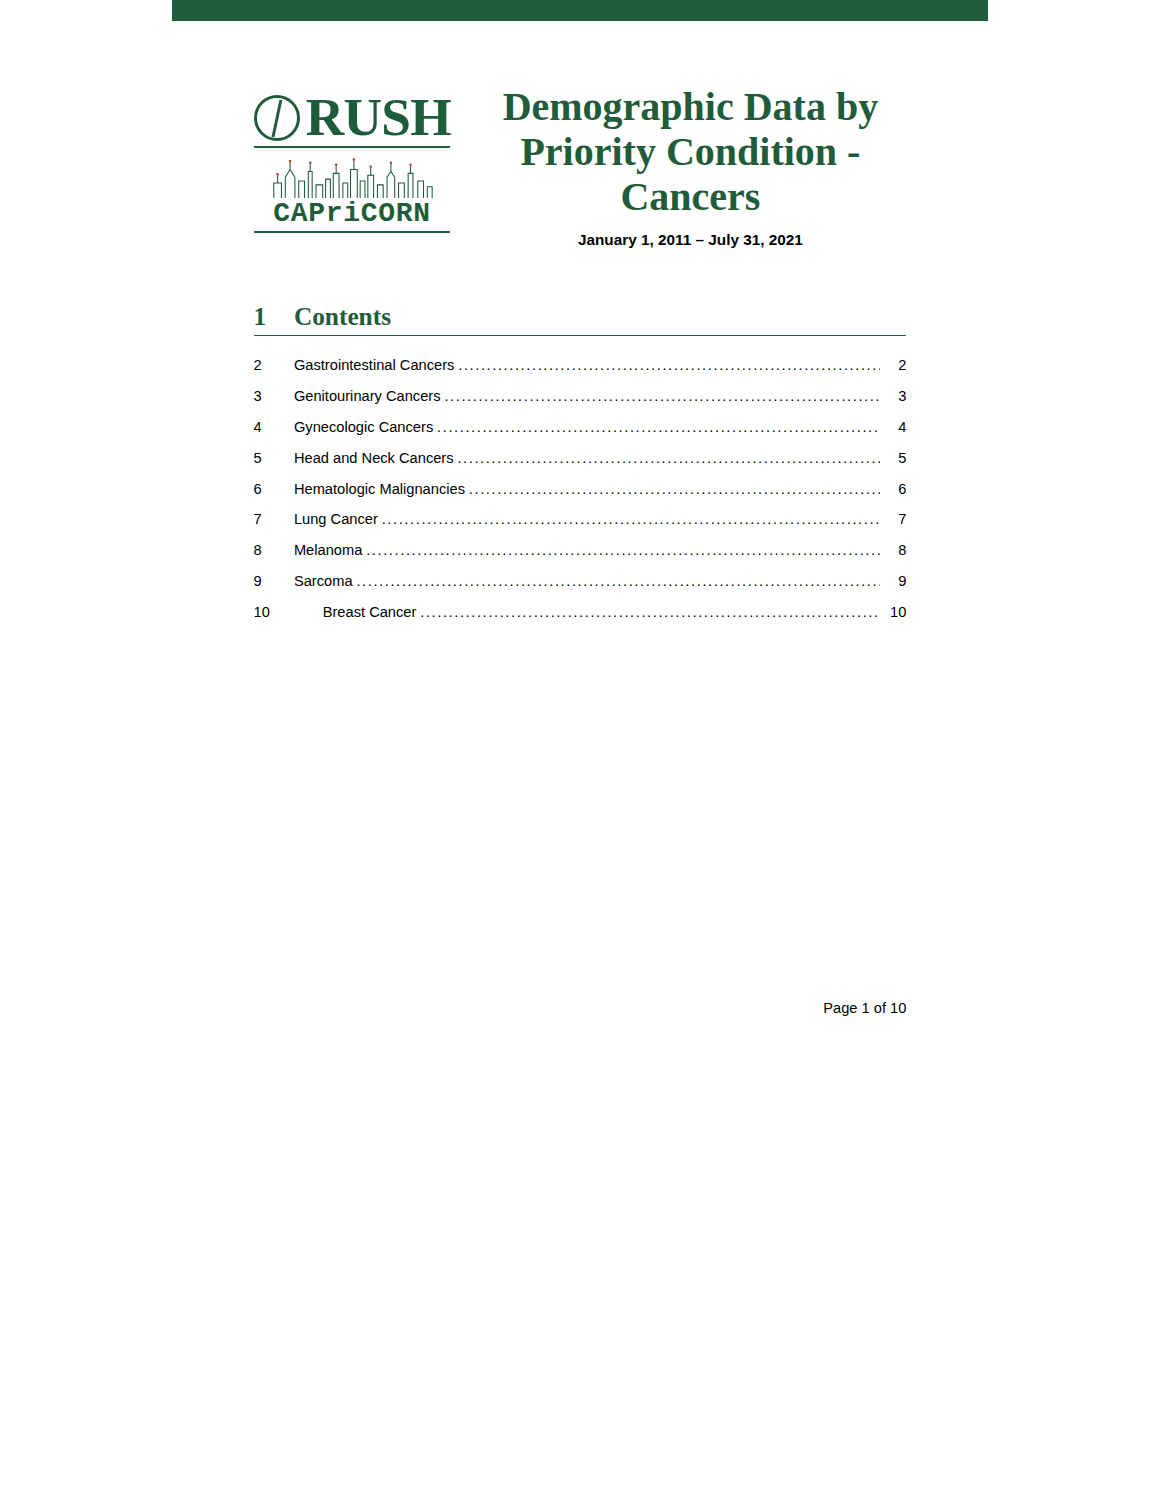RUSH
CAPri CORN
Demographic Data by Priority Condition - Cancers
January 1, 2011 – July 31, 2021
1 Contents
2 Gastrointestinal Cancers ................................................................................................. 2
3 Genitourinary Cancers ..................................................................................................... 3
4 Gynecologic Cancers ....................................................................................................... 4
5 Head and Neck Cancers .................................................................................................. 5
6 Hematologic Malignancies ............................................................................................... 6
7 Lung Cancer ................................................................................................................. 7
8 Melanoma ..................................................................................................................... 8
9 Sarcoma ....................................................................................................................... 9
10 Breast Cancer ............................................................................................................. 10
Page 1 of 10